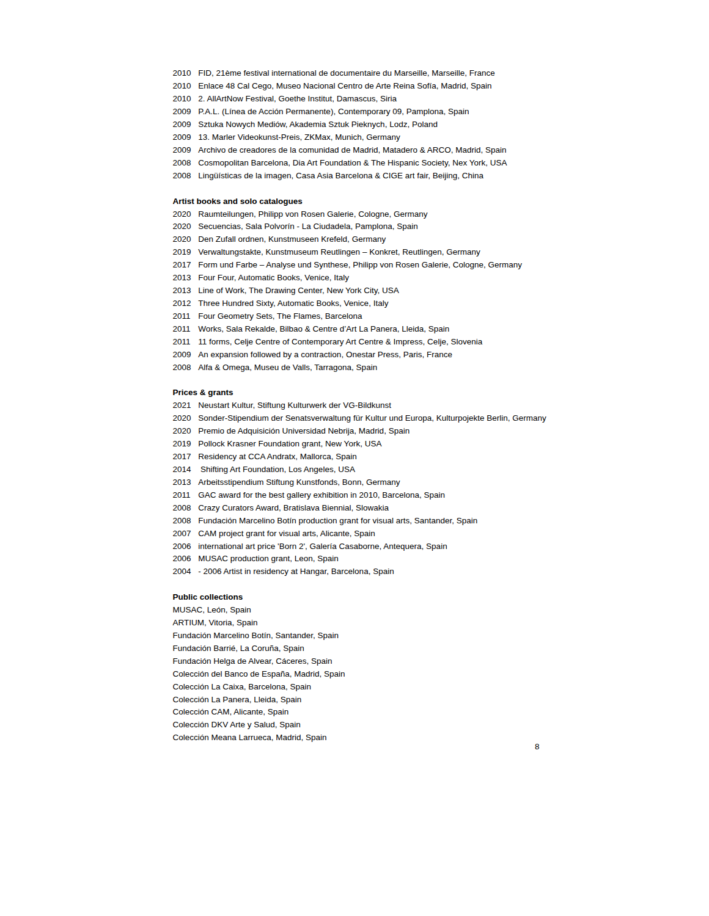2010 FID, 21ème festival international de documentaire du Marseille, Marseille, France
2010 Enlace 48 Cal Cego, Museo Nacional Centro de Arte Reina Sofía, Madrid, Spain
20102. AllArtNow Festival, Goethe Institut, Damascus, Siria
2009 P.A.L. (Línea de Acción Permanente), Contemporary 09, Pamplona, Spain
2009 Sztuka Nowych Mediów, Akademia Sztuk Pieknych, Lodz, Poland
200913. Marler Videokunst-Preis, ZKMax, Munich, Germany
2009 Archivo de creadores de la comunidad de Madrid, Matadero & ARCO, Madrid, Spain
2008 Cosmopolitan Barcelona, Dia Art Foundation & The Hispanic Society, Nex York, USA
2008 Lingüísticas de la imagen, Casa Asia Barcelona & CIGE art fair, Beijing, China
Artist books and solo catalogues
2020 Raumteilungen, Philipp von Rosen Galerie, Cologne, Germany
2020 Secuencias, Sala Polvorín - La Ciudadela, Pamplona, Spain
2020 Den Zufall ordnen, Kunstmuseen Krefeld, Germany
2019 Verwaltungstakte, Kunstmuseum Reutlingen – Konkret, Reutlingen, Germany
2017 Form und Farbe – Analyse und Synthese, Philipp von Rosen Galerie, Cologne, Germany
2013 Four Four, Automatic Books, Venice, Italy
2013 Line of Work, The Drawing Center, New York City, USA
2012 Three Hundred Sixty, Automatic Books, Venice, Italy
2011 Four Geometry Sets, The Flames, Barcelona
2011 Works, Sala Rekalde, Bilbao & Centre d’Art La Panera, Lleida, Spain
201111 forms, Celje Centre of Contemporary Art Centre & Impress, Celje, Slovenia
2009 An expansion followed by a contraction, Onestar Press, Paris, France
2008 Alfa & Omega, Museu de Valls, Tarragona, Spain
Prices & grants
2021 Neustart Kultur, Stiftung Kulturwerk der VG-Bildkunst
2020 Sonder-Stipendium der Senatsverwaltung für Kultur und Europa, Kulturpojekte Berlin, Germany
2020 Premio de Adquisición Universidad Nebrija, Madrid, Spain
2019 Pollock Krasner Foundation grant, New York, USA
2017 Residency at CCA Andratx, Mallorca, Spain
2014 Shifting Art Foundation, Los Angeles, USA
2013 Arbeitsstipendium Stiftung Kunstfonds, Bonn, Germany
2011 GAC award for the best gallery exhibition in 2010, Barcelona, Spain
2008 Crazy Curators Award, Bratislava Biennial, Slowakia
2008 Fundación Marcelino Botín production grant for visual arts, Santander, Spain
2007 CAM project grant for visual arts, Alicante, Spain
2006international art price 'Born 2', Galería Casaborne, Antequera, Spain
2006 MUSAC production grant, Leon, Spain
2004- 2006 Artist in residency at Hangar, Barcelona, Spain
Public collections
MUSAC, León, Spain
ARTIUM, Vitoria, Spain
Fundación Marcelino Botín, Santander, Spain
Fundación Barrié, La Coruña, Spain
Fundación Helga de Alvear, Cáceres, Spain
Colección del Banco de España, Madrid, Spain
Colección La Caixa, Barcelona, Spain
Colección La Panera, Lleida, Spain
Colección CAM, Alicante, Spain
Colección DKV Arte y Salud, Spain
Colección Meana Larrueca, Madrid, Spain
8